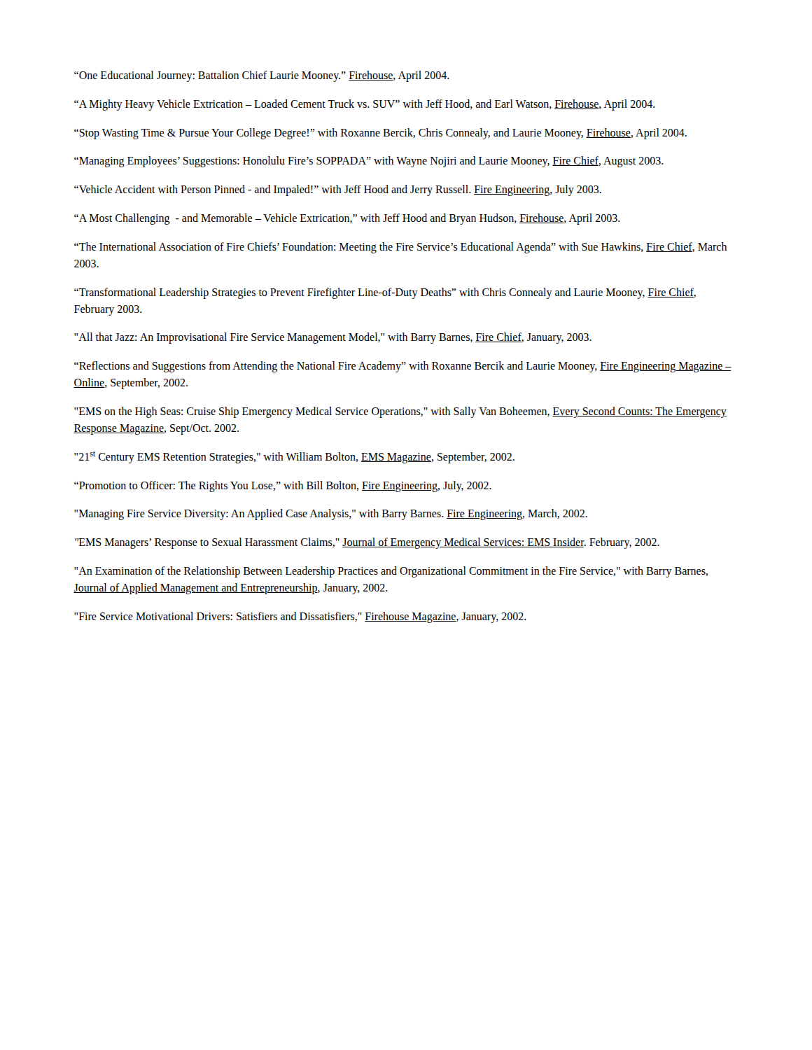“One Educational Journey: Battalion Chief Laurie Mooney.” Firehouse, April 2004.
“A Mighty Heavy Vehicle Extrication – Loaded Cement Truck vs. SUV” with Jeff Hood, and Earl Watson, Firehouse, April 2004.
“Stop Wasting Time & Pursue Your College Degree!” with Roxanne Bercik, Chris Connealy, and Laurie Mooney, Firehouse, April 2004.
“Managing Employees’ Suggestions: Honolulu Fire’s SOPPADA” with Wayne Nojiri and Laurie Mooney, Fire Chief, August 2003.
“Vehicle Accident with Person Pinned - and Impaled!” with Jeff Hood and Jerry Russell. Fire Engineering, July 2003.
“A Most Challenging - and Memorable – Vehicle Extrication,” with Jeff Hood and Bryan Hudson, Firehouse, April 2003.
“The International Association of Fire Chiefs’ Foundation: Meeting the Fire Service’s Educational Agenda” with Sue Hawkins, Fire Chief, March 2003.
“Transformational Leadership Strategies to Prevent Firefighter Line-of-Duty Deaths” with Chris Connealy and Laurie Mooney, Fire Chief, February 2003.
"All that Jazz: An Improvisational Fire Service Management Model," with Barry Barnes, Fire Chief, January, 2003.
“Reflections and Suggestions from Attending the National Fire Academy” with Roxanne Bercik and Laurie Mooney, Fire Engineering Magazine – Online, September, 2002.
"EMS on the High Seas: Cruise Ship Emergency Medical Service Operations," with Sally Van Boheemen, Every Second Counts: The Emergency Response Magazine, Sept/Oct. 2002.
"21st Century EMS Retention Strategies," with William Bolton, EMS Magazine, September, 2002.
“Promotion to Officer: The Rights You Lose,” with Bill Bolton, Fire Engineering, July, 2002.
"Managing Fire Service Diversity: An Applied Case Analysis," with Barry Barnes. Fire Engineering, March, 2002.
"EMS Managers’ Response to Sexual Harassment Claims," Journal of Emergency Medical Services: EMS Insider. February, 2002.
"An Examination of the Relationship Between Leadership Practices and Organizational Commitment in the Fire Service," with Barry Barnes, Journal of Applied Management and Entrepreneurship, January, 2002.
"Fire Service Motivational Drivers: Satisfiers and Dissatisfiers," Firehouse Magazine, January, 2002.